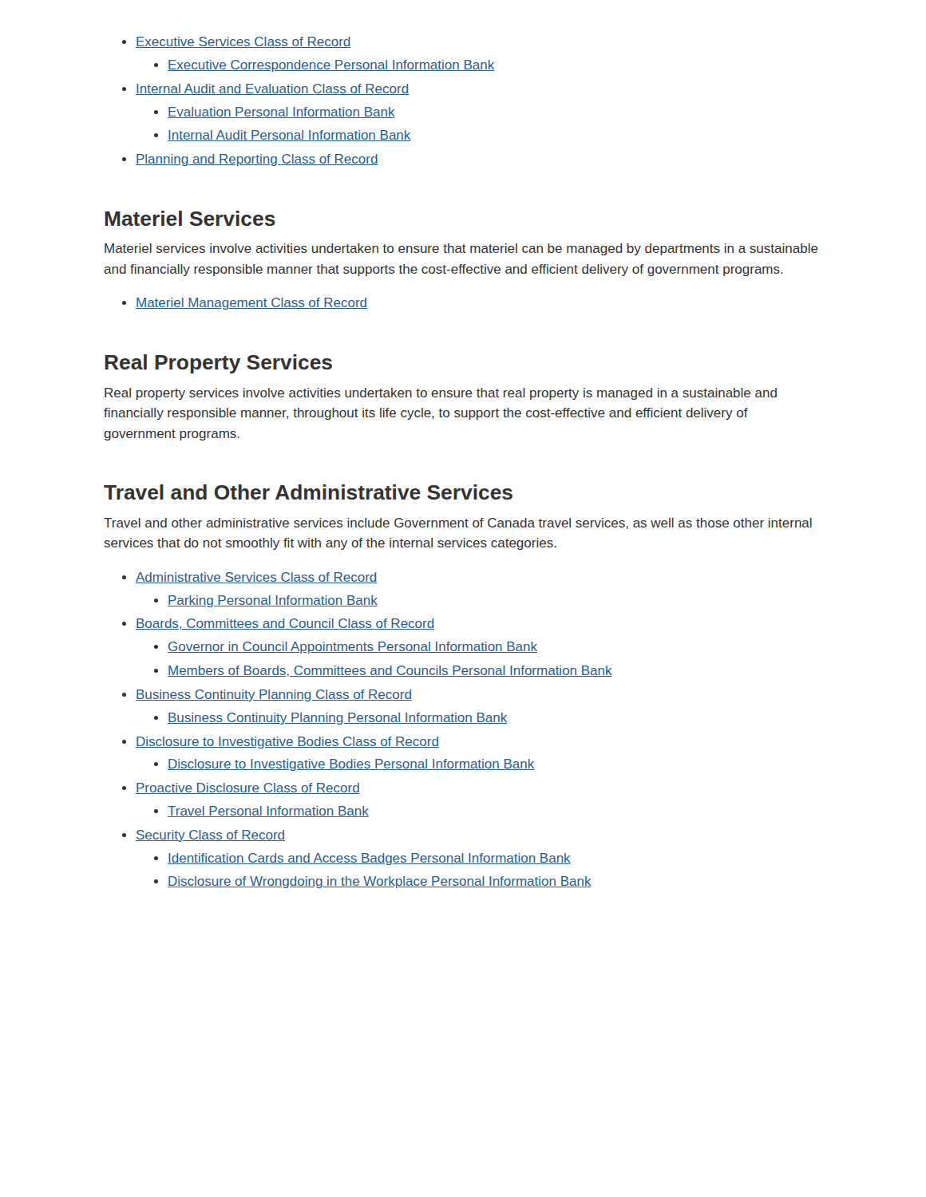Executive Services Class of Record
Executive Correspondence Personal Information Bank
Internal Audit and Evaluation Class of Record
Evaluation Personal Information Bank
Internal Audit Personal Information Bank
Planning and Reporting Class of Record
Materiel Services
Materiel services involve activities undertaken to ensure that materiel can be managed by departments in a sustainable and financially responsible manner that supports the cost-effective and efficient delivery of government programs.
Materiel Management Class of Record
Real Property Services
Real property services involve activities undertaken to ensure that real property is managed in a sustainable and financially responsible manner, throughout its life cycle, to support the cost-effective and efficient delivery of government programs.
Travel and Other Administrative Services
Travel and other administrative services include Government of Canada travel services, as well as those other internal services that do not smoothly fit with any of the internal services categories.
Administrative Services Class of Record
Parking Personal Information Bank
Boards, Committees and Council Class of Record
Governor in Council Appointments Personal Information Bank
Members of Boards, Committees and Councils Personal Information Bank
Business Continuity Planning Class of Record
Business Continuity Planning Personal Information Bank
Disclosure to Investigative Bodies Class of Record
Disclosure to Investigative Bodies Personal Information Bank
Proactive Disclosure Class of Record
Travel Personal Information Bank
Security Class of Record
Identification Cards and Access Badges Personal Information Bank
Disclosure of Wrongdoing in the Workplace Personal Information Bank